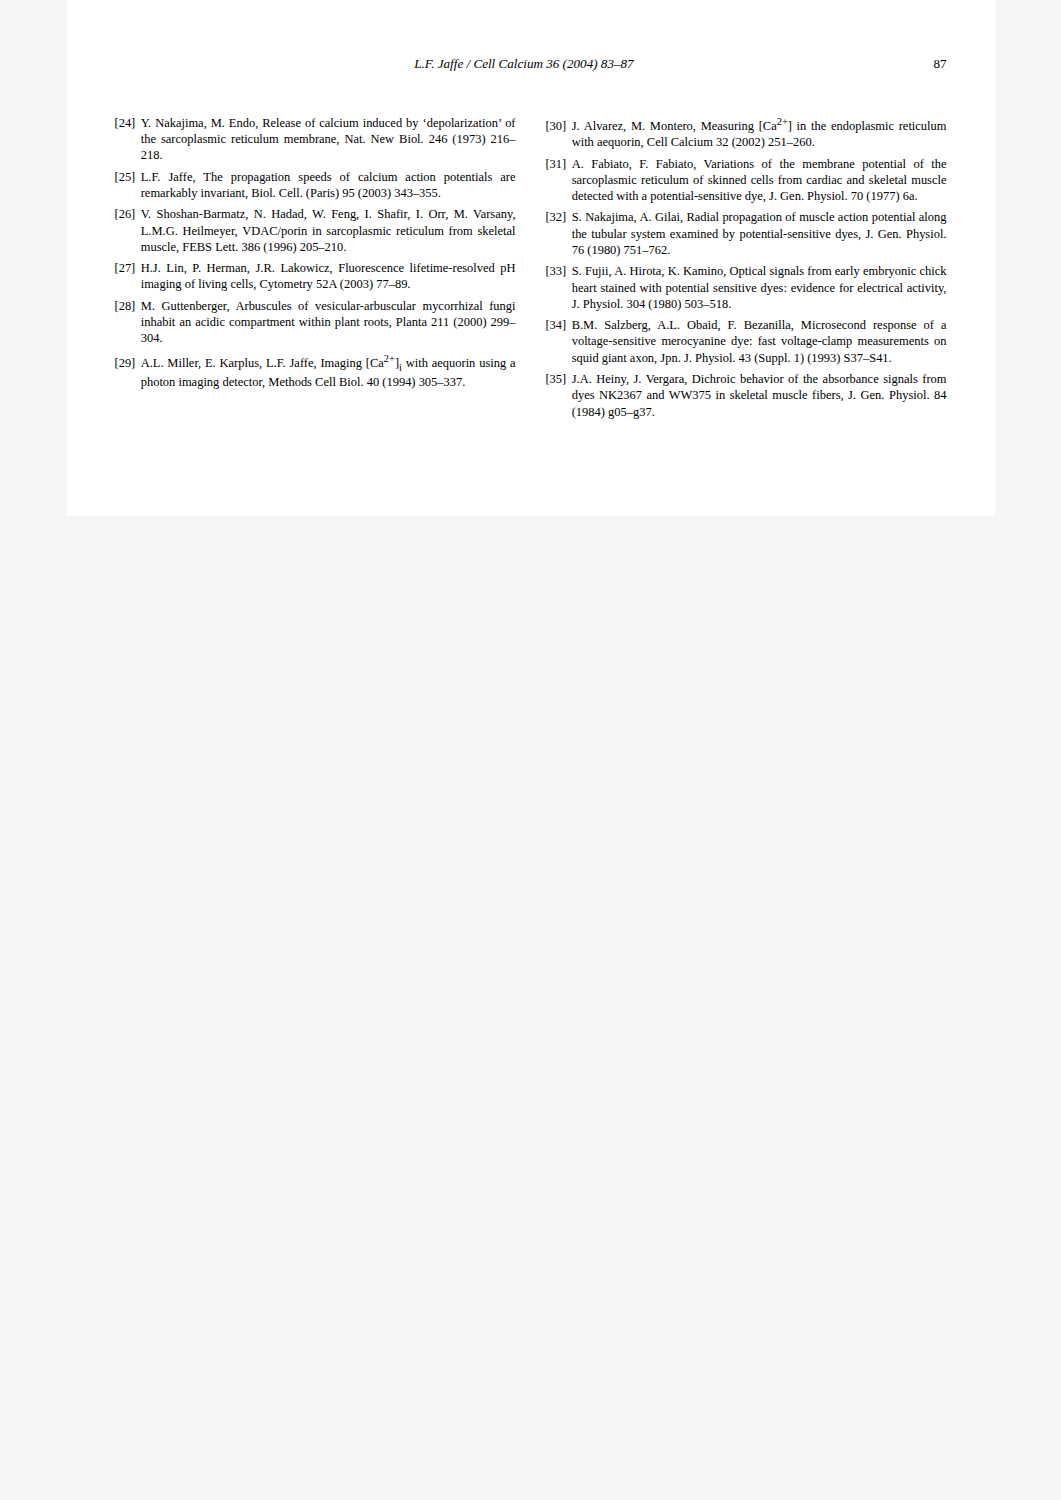L.F. Jaffe / Cell Calcium 36 (2004) 83–87 87
[24] Y. Nakajima, M. Endo, Release of calcium induced by ‘depolarization’ of the sarcoplasmic reticulum membrane, Nat. New Biol. 246 (1973) 216–218.
[25] L.F. Jaffe, The propagation speeds of calcium action potentials are remarkably invariant, Biol. Cell. (Paris) 95 (2003) 343–355.
[26] V. Shoshan-Barmatz, N. Hadad, W. Feng, I. Shafir, I. Orr, M. Varsany, L.M.G. Heilmeyer, VDAC/porin in sarcoplasmic reticulum from skeletal muscle, FEBS Lett. 386 (1996) 205–210.
[27] H.J. Lin, P. Herman, J.R. Lakowicz, Fluorescence lifetime-resolved pH imaging of living cells, Cytometry 52A (2003) 77–89.
[28] M. Guttenberger, Arbuscules of vesicular-arbuscular mycorrhizal fungi inhabit an acidic compartment within plant roots, Planta 211 (2000) 299–304.
[29] A.L. Miller, E. Karplus, L.F. Jaffe, Imaging [Ca2+]i with aequorin using a photon imaging detector, Methods Cell Biol. 40 (1994) 305–337.
[30] J. Alvarez, M. Montero, Measuring [Ca2+] in the endoplasmic reticulum with aequorin, Cell Calcium 32 (2002) 251–260.
[31] A. Fabiato, F. Fabiato, Variations of the membrane potential of the sarcoplasmic reticulum of skinned cells from cardiac and skeletal muscle detected with a potential-sensitive dye, J. Gen. Physiol. 70 (1977) 6a.
[32] S. Nakajima, A. Gilai, Radial propagation of muscle action potential along the tubular system examined by potential-sensitive dyes, J. Gen. Physiol. 76 (1980) 751–762.
[33] S. Fujii, A. Hirota, K. Kamino, Optical signals from early embryonic chick heart stained with potential sensitive dyes: evidence for electrical activity, J. Physiol. 304 (1980) 503–518.
[34] B.M. Salzberg, A.L. Obaid, F. Bezanilla, Microsecond response of a voltage-sensitive merocyanine dye: fast voltage-clamp measurements on squid giant axon, Jpn. J. Physiol. 43 (Suppl. 1) (1993) S37–S41.
[35] J.A. Heiny, J. Vergara, Dichroic behavior of the absorbance signals from dyes NK2367 and WW375 in skeletal muscle fibers, J. Gen. Physiol. 84 (1984) g05–g37.